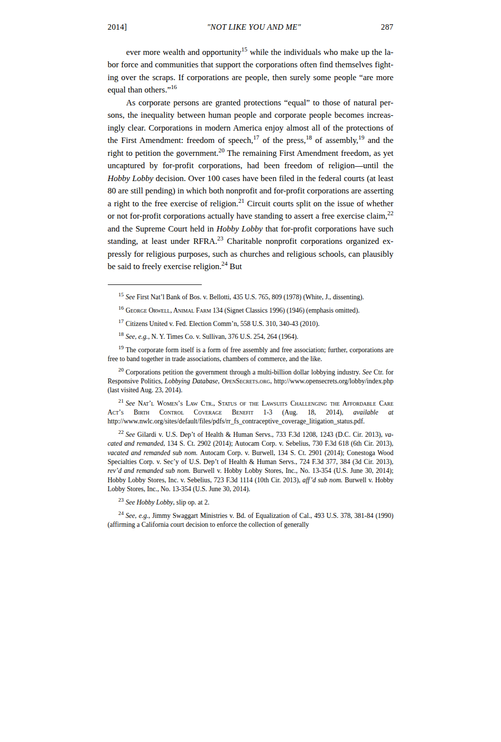2014] "NOT LIKE YOU AND ME" 287
ever more wealth and opportunity15 while the individuals who make up the labor force and communities that support the corporations often find themselves fighting over the scraps. If corporations are people, then surely some people “are more equal than others.”16
As corporate persons are granted protections “equal” to those of natural persons, the inequality between human people and corporate people becomes increasingly clear. Corporations in modern America enjoy almost all of the protections of the First Amendment: freedom of speech,17 of the press,18 of assembly,19 and the right to petition the government.20 The remaining First Amendment freedom, as yet uncaptured by for-profit corporations, had been freedom of religion—until the Hobby Lobby decision. Over 100 cases have been filed in the federal courts (at least 80 are still pending) in which both nonprofit and for-profit corporations are asserting a right to the free exercise of religion.21 Circuit courts split on the issue of whether or not for-profit corporations actually have standing to assert a free exercise claim,22 and the Supreme Court held in Hobby Lobby that for-profit corporations have such standing, at least under RFRA.23 Charitable nonprofit corporations organized expressly for religious purposes, such as churches and religious schools, can plausibly be said to freely exercise religion.24 But
15 See First Nat’l Bank of Bos. v. Bellotti, 435 U.S. 765, 809 (1978) (White, J., dissenting).
16 George Orwell, Animal Farm 134 (Signet Classics 1996) (1946) (emphasis omitted).
17 Citizens United v. Fed. Election Comm’n, 558 U.S. 310, 340-43 (2010).
18 See, e.g., N. Y. Times Co. v. Sullivan, 376 U.S. 254, 264 (1964).
19 The corporate form itself is a form of free assembly and free association; further, corporations are free to band together in trade associations, chambers of commerce, and the like.
20 Corporations petition the government through a multi-billion dollar lobbying industry. See Ctr. for Responsive Politics, Lobbying Database, OpenSecrets.org, http://www.opensecrets.org/lobby/index.php (last visited Aug. 23, 2014).
21 See Nat’l Women’s Law Ctr., Status of the Lawsuits Challenging the Affordable Care Act’s Birth Control Coverage Benefit 1-3 (Aug. 18, 2014), available at http://www.nwlc.org/sites/default/files/pdfs/rr_fs_contraceptive_coverage_litigation_status.pdf.
22 See Gilardi v. U.S. Dep’t of Health & Human Servs., 733 F.3d 1208, 1243 (D.C. Cir. 2013), vacated and remanded, 134 S. Ct. 2902 (2014); Autocam Corp. v. Sebelius, 730 F.3d 618 (6th Cir. 2013), vacated and remanded sub nom. Autocam Corp. v. Burwell, 134 S. Ct. 2901 (2014); Conestoga Wood Specialties Corp. v. Sec’y of U.S. Dep’t of Health & Human Servs., 724 F.3d 377, 384 (3d Cir. 2013), rev’d and remanded sub nom. Burwell v. Hobby Lobby Stores, Inc., No. 13-354 (U.S. June 30, 2014); Hobby Lobby Stores, Inc. v. Sebelius, 723 F.3d 1114 (10th Cir. 2013), aff’d sub nom. Burwell v. Hobby Lobby Stores, Inc., No. 13-354 (U.S. June 30, 2014).
23 See Hobby Lobby, slip op. at 2.
24 See, e.g., Jimmy Swaggart Ministries v. Bd. of Equalization of Cal., 493 U.S. 378, 381-84 (1990) (affirming a California court decision to enforce the collection of generally